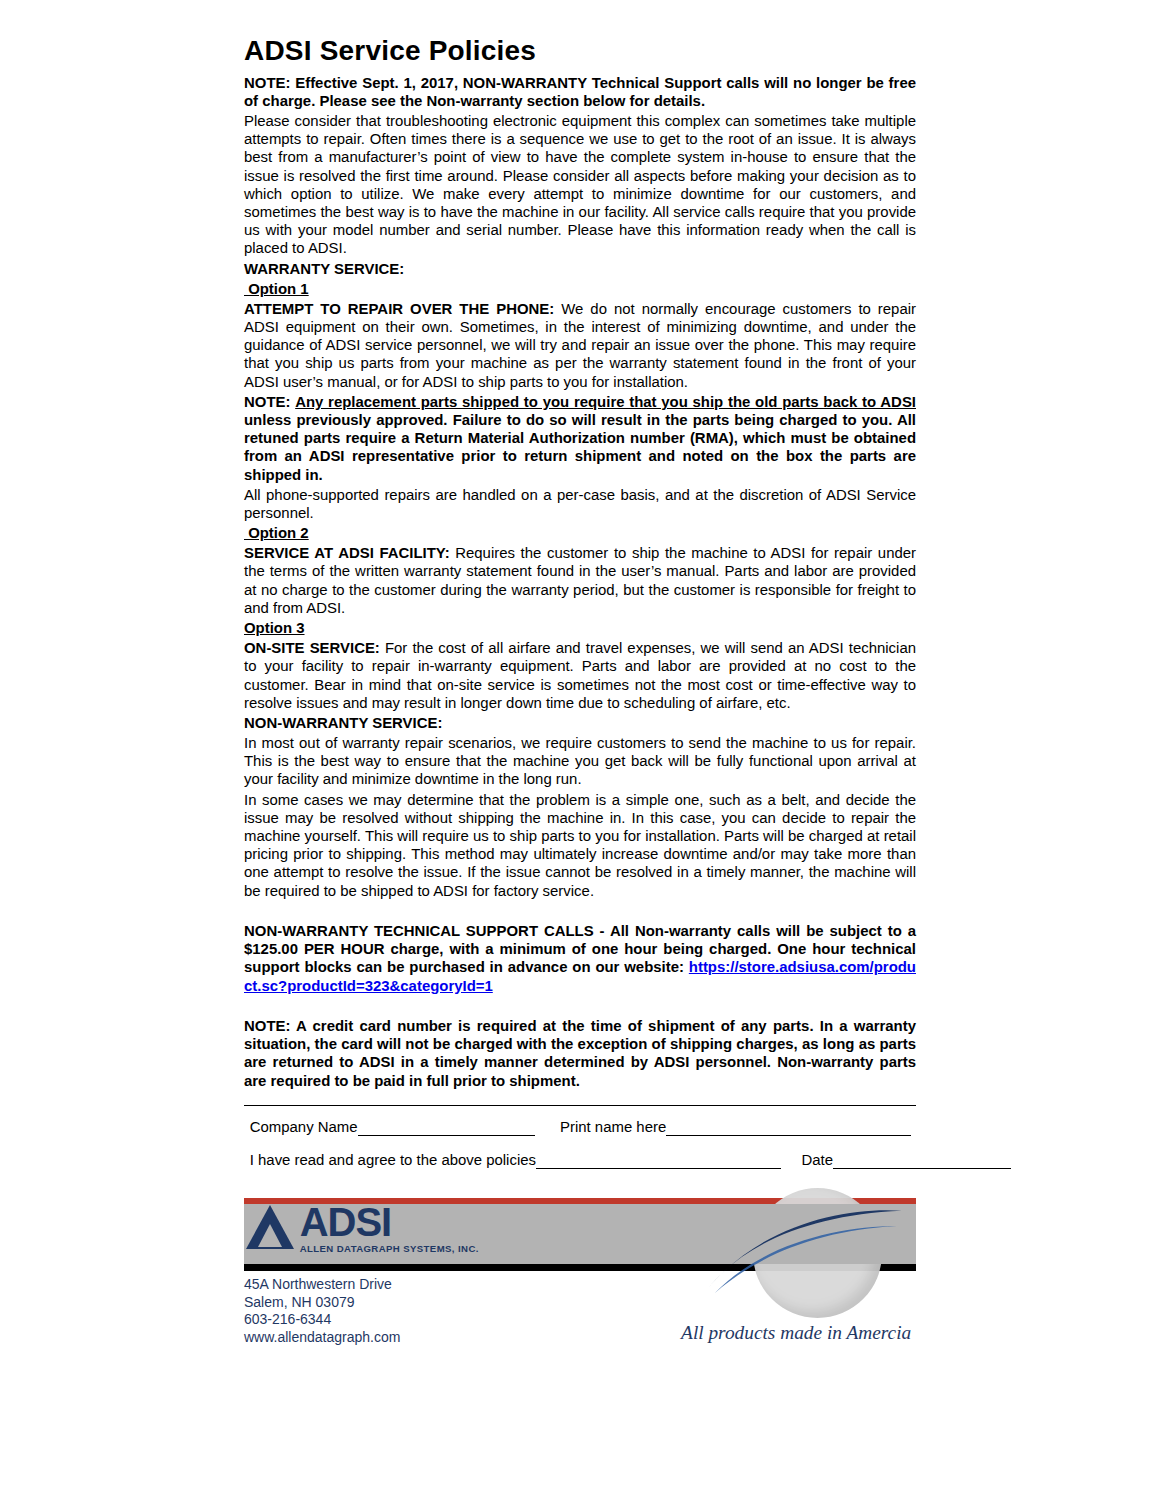ADSI Service Policies
NOTE: Effective Sept. 1, 2017, NON-WARRANTY Technical Support calls will no longer be free of charge. Please see the Non-warranty section below for details.
Please consider that troubleshooting electronic equipment this complex can sometimes take multiple attempts to repair. Often times there is a sequence we use to get to the root of an issue. It is always best from a manufacturer’s point of view to have the complete system in-house to ensure that the issue is resolved the first time around. Please consider all aspects before making your decision as to which option to utilize. We make every attempt to minimize downtime for our customers, and sometimes the best way is to have the machine in our facility. All service calls require that you provide us with your model number and serial number. Please have this information ready when the call is placed to ADSI.
WARRANTY SERVICE:
Option 1
ATTEMPT TO REPAIR OVER THE PHONE: We do not normally encourage customers to repair ADSI equipment on their own. Sometimes, in the interest of minimizing downtime, and under the guidance of ADSI service personnel, we will try and repair an issue over the phone. This may require that you ship us parts from your machine as per the warranty statement found in the front of your ADSI user’s manual, or for ADSI to ship parts to you for installation.
NOTE: Any replacement parts shipped to you require that you ship the old parts back to ADSI unless previously approved. Failure to do so will result in the parts being charged to you. All retuned parts require a Return Material Authorization number (RMA), which must be obtained from an ADSI representative prior to return shipment and noted on the box the parts are shipped in.
All phone-supported repairs are handled on a per-case basis, and at the discretion of ADSI Service personnel.
Option 2
SERVICE AT ADSI FACILITY: Requires the customer to ship the machine to ADSI for repair under the terms of the written warranty statement found in the user’s manual. Parts and labor are provided at no charge to the customer during the warranty period, but the customer is responsible for freight to and from ADSI.
Option 3
ON-SITE SERVICE: For the cost of all airfare and travel expenses, we will send an ADSI technician to your facility to repair in-warranty equipment. Parts and labor are provided at no cost to the customer. Bear in mind that on-site service is sometimes not the most cost or time-effective way to resolve issues and may result in longer down time due to scheduling of airfare, etc.
NON-WARRANTY SERVICE:
In most out of warranty repair scenarios, we require customers to send the machine to us for repair. This is the best way to ensure that the machine you get back will be fully functional upon arrival at your facility and minimize downtime in the long run.
In some cases we may determine that the problem is a simple one, such as a belt, and decide the issue may be resolved without shipping the machine in. In this case, you can decide to repair the machine yourself. This will require us to ship parts to you for installation. Parts will be charged at retail pricing prior to shipping. This method may ultimately increase downtime and/or may take more than one attempt to resolve the issue. If the issue cannot be resolved in a timely manner, the machine will be required to be shipped to ADSI for factory service.
NON-WARRANTY TECHNICAL SUPPORT CALLS - All Non-warranty calls will be subject to a $125.00 PER HOUR charge, with a minimum of one hour being charged. One hour technical support blocks can be purchased in advance on our website: https://store.adsiusa.com/product.sc?productId=323&categoryId=1
NOTE: A credit card number is required at the time of shipment of any parts. In a warranty situation, the card will not be charged with the exception of shipping charges, as long as parts are returned to ADSI in a timely manner determined by ADSI personnel. Non-warranty parts are required to be paid in full prior to shipment.
Company Name Print name here
I have read and agree to the above policies Date
ADSI
ALLEN DATAGRAPH SYSTEMS, INC.
45A Northwestern Drive
Salem, NH 03079
603-216-6344
www.allendatagraph.com
All products made in Amercia